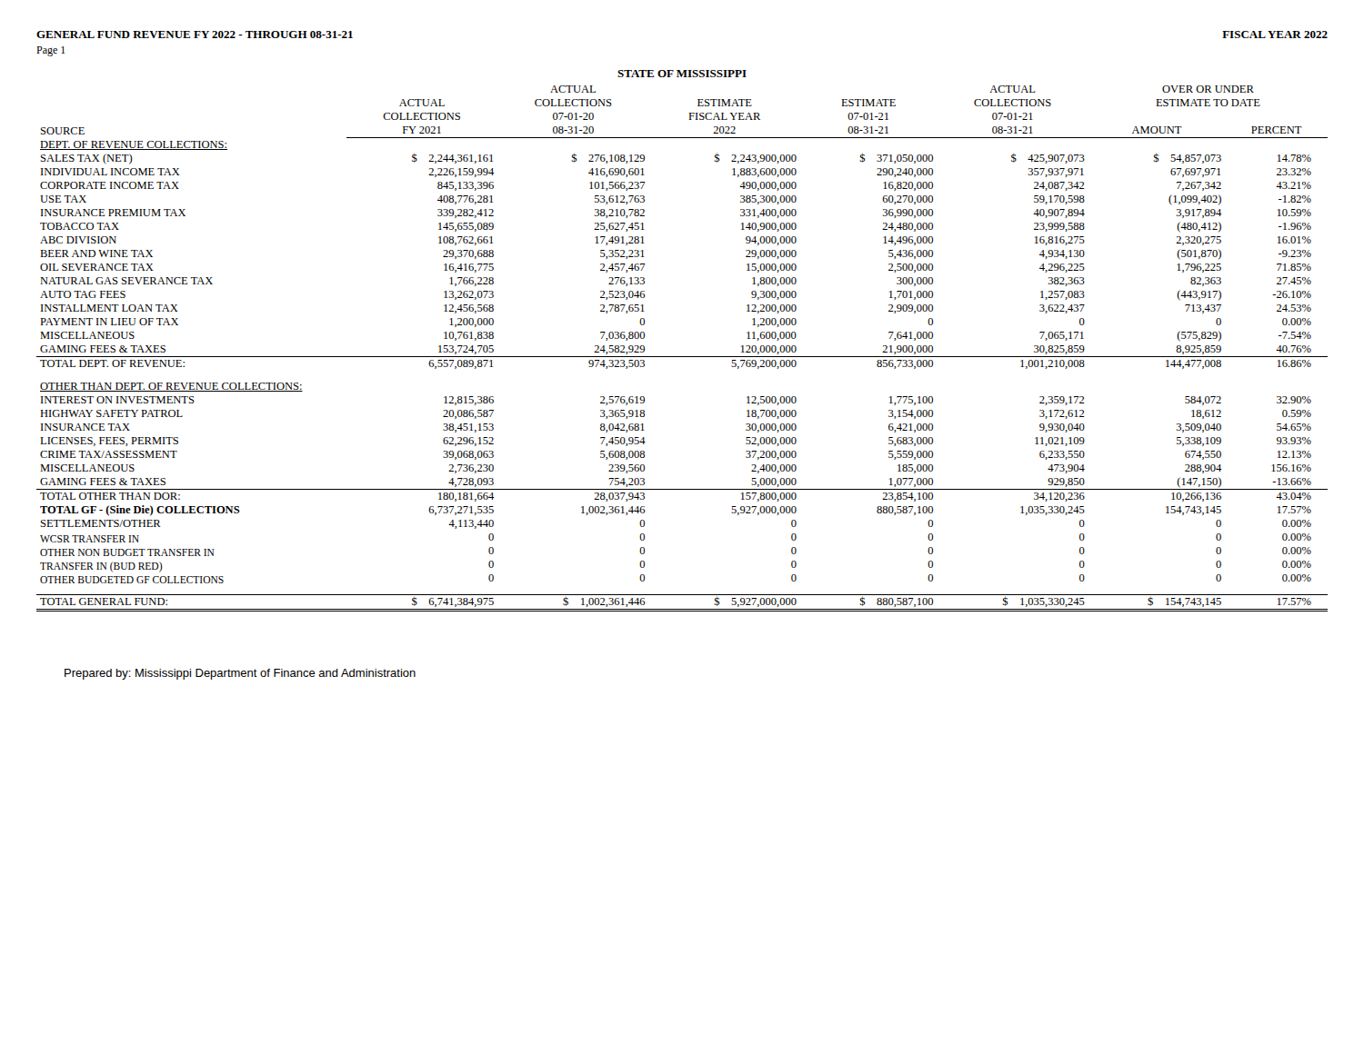GENERAL FUND REVENUE FY 2022 - THROUGH 08-31-21
FISCAL YEAR 2022
Page 1
STATE OF MISSISSIPPI
| | | ACTUAL | | | ACTUAL | OVER OR UNDER |
| --- | --- | --- | --- | --- | --- | --- |
| | ACTUAL | COLLECTIONS | ESTIMATE | ESTIMATE | COLLECTIONS | ESTIMATE TO DATE |
| | COLLECTIONS | 07-01-20 | FISCAL YEAR | 07-01-21 | 07-01-21 | | |
| SOURCE | FY 2021 | 08-31-20 | 2022 | 08-31-21 | 08-31-21 | AMOUNT | PERCENT |
| DEPT. OF REVENUE COLLECTIONS: | | | | | | | |
| SALES TAX (NET) | $ 2,244,361,161 | $ 276,108,129 | $ 2,243,900,000 | $ 371,050,000 | $ 425,907,073 | $ 54,857,073 | 14.78% |
| INDIVIDUAL INCOME TAX | 2,226,159,994 | 416,690,601 | 1,883,600,000 | 290,240,000 | 357,937,971 | 67,697,971 | 23.32% |
| CORPORATE INCOME TAX | 845,133,396 | 101,566,237 | 490,000,000 | 16,820,000 | 24,087,342 | 7,267,342 | 43.21% |
| USE TAX | 408,776,281 | 53,612,763 | 385,300,000 | 60,270,000 | 59,170,598 | (1,099,402) | -1.82% |
| INSURANCE PREMIUM TAX | 339,282,412 | 38,210,782 | 331,400,000 | 36,990,000 | 40,907,894 | 3,917,894 | 10.59% |
| TOBACCO TAX | 145,655,089 | 25,627,451 | 140,900,000 | 24,480,000 | 23,999,588 | (480,412) | -1.96% |
| ABC DIVISION | 108,762,661 | 17,491,281 | 94,000,000 | 14,496,000 | 16,816,275 | 2,320,275 | 16.01% |
| BEER AND WINE TAX | 29,370,688 | 5,352,231 | 29,000,000 | 5,436,000 | 4,934,130 | (501,870) | -9.23% |
| OIL SEVERANCE TAX | 16,416,775 | 2,457,467 | 15,000,000 | 2,500,000 | 4,296,225 | 1,796,225 | 71.85% |
| NATURAL GAS SEVERANCE TAX | 1,766,228 | 276,133 | 1,800,000 | 300,000 | 382,363 | 82,363 | 27.45% |
| AUTO TAG FEES | 13,262,073 | 2,523,046 | 9,300,000 | 1,701,000 | 1,257,083 | (443,917) | -26.10% |
| INSTALLMENT LOAN TAX | 12,456,568 | 2,787,651 | 12,200,000 | 2,909,000 | 3,622,437 | 713,437 | 24.53% |
| PAYMENT IN LIEU OF TAX | 1,200,000 | 0 | 1,200,000 | 0 | 0 | 0 | 0.00% |
| MISCELLANEOUS | 10,761,838 | 7,036,800 | 11,600,000 | 7,641,000 | 7,065,171 | (575,829) | -7.54% |
| GAMING FEES & TAXES | 153,724,705 | 24,582,929 | 120,000,000 | 21,900,000 | 30,825,859 | 8,925,859 | 40.76% |
| TOTAL DEPT. OF REVENUE: | 6,557,089,871 | 974,323,503 | 5,769,200,000 | 856,733,000 | 1,001,210,008 | 144,477,008 | 16.86% |
| OTHER THAN DEPT. OF REVENUE COLLECTIONS: | | | | | | | |
| INTEREST ON INVESTMENTS | 12,815,386 | 2,576,619 | 12,500,000 | 1,775,100 | 2,359,172 | 584,072 | 32.90% |
| HIGHWAY SAFETY PATROL | 20,086,587 | 3,365,918 | 18,700,000 | 3,154,000 | 3,172,612 | 18,612 | 0.59% |
| INSURANCE TAX | 38,451,153 | 8,042,681 | 30,000,000 | 6,421,000 | 9,930,040 | 3,509,040 | 54.65% |
| LICENSES, FEES, PERMITS | 62,296,152 | 7,450,954 | 52,000,000 | 5,683,000 | 11,021,109 | 5,338,109 | 93.93% |
| CRIME TAX/ASSESSMENT | 39,068,063 | 5,608,008 | 37,200,000 | 5,559,000 | 6,233,550 | 674,550 | 12.13% |
| MISCELLANEOUS | 2,736,230 | 239,560 | 2,400,000 | 185,000 | 473,904 | 288,904 | 156.16% |
| GAMING FEES & TAXES | 4,728,093 | 754,203 | 5,000,000 | 1,077,000 | 929,850 | (147,150) | -13.66% |
| TOTAL OTHER THAN DOR: | 180,181,664 | 28,037,943 | 157,800,000 | 23,854,100 | 34,120,236 | 10,266,136 | 43.04% |
| TOTAL GF - (Sine Die) COLLECTIONS | 6,737,271,535 | 1,002,361,446 | 5,927,000,000 | 880,587,100 | 1,035,330,245 | 154,743,145 | 17.57% |
| SETTLEMENTS/OTHER | 4,113,440 | 0 | 0 | 0 | 0 | 0 | 0.00% |
| WCSR TRANSFER IN | 0 | 0 | 0 | 0 | 0 | 0 | 0.00% |
| OTHER NON BUDGET TRANSFER IN | 0 | 0 | 0 | 0 | 0 | 0 | 0.00% |
| TRANSFER IN (BUD RED) | 0 | 0 | 0 | 0 | 0 | 0 | 0.00% |
| OTHER BUDGETED GF COLLECTIONS | 0 | 0 | 0 | 0 | 0 | 0 | 0.00% |
| TOTAL GENERAL FUND: | $ 6,741,384,975 | $ 1,002,361,446 | $ 5,927,000,000 | $ 880,587,100 | $ 1,035,330,245 | $ 154,743,145 | 17.57% |
Prepared by: Mississippi Department of Finance and Administration